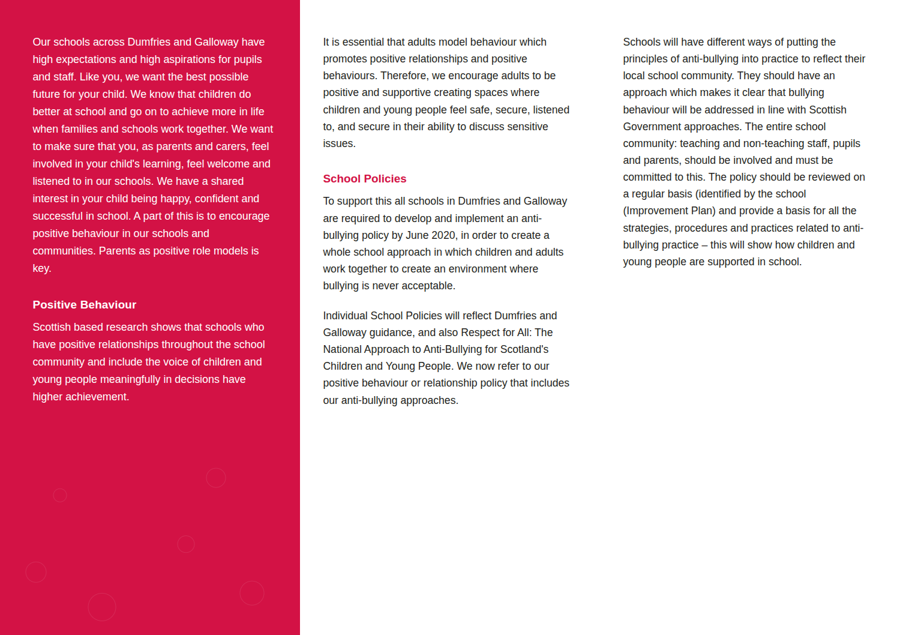Our schools across Dumfries and Galloway have high expectations and high aspirations for pupils and staff. Like you, we want the best possible future for your child. We know that children do better at school and go on to achieve more in life when families and schools work together. We want to make sure that you, as parents and carers, feel involved in your child's learning, feel welcome and listened to in our schools. We have a shared interest in your child being happy, confident and successful in school. A part of this is to encourage positive behaviour in our schools and communities. Parents as positive role models is key.
Positive Behaviour
Scottish based research shows that schools who have positive relationships throughout the school community and include the voice of children and young people meaningfully in decisions have higher achievement.
It is essential that adults model behaviour which promotes positive relationships and positive behaviours. Therefore, we encourage adults to be positive and supportive creating spaces where children and young people feel safe, secure, listened to, and secure in their ability to discuss sensitive issues.
School Policies
To support this all schools in Dumfries and Galloway are required to develop and implement an anti-bullying policy by June 2020, in order to create a whole school approach in which children and adults work together to create an environment where bullying is never acceptable.
Individual School Policies will reflect Dumfries and Galloway guidance, and also Respect for All: The National Approach to Anti-Bullying for Scotland's Children and Young People. We now refer to our positive behaviour or relationship policy that includes our anti-bullying approaches.
Schools will have different ways of putting the principles of anti-bullying into practice to reflect their local school community. They should have an approach which makes it clear that bullying behaviour will be addressed in line with Scottish Government approaches. The entire school community: teaching and non-teaching staff, pupils and parents, should be involved and must be committed to this. The policy should be reviewed on a regular basis (identified by the school (Improvement Plan) and provide a basis for all the strategies, procedures and practices related to anti-bullying practice – this will show how children and young people are supported in school.